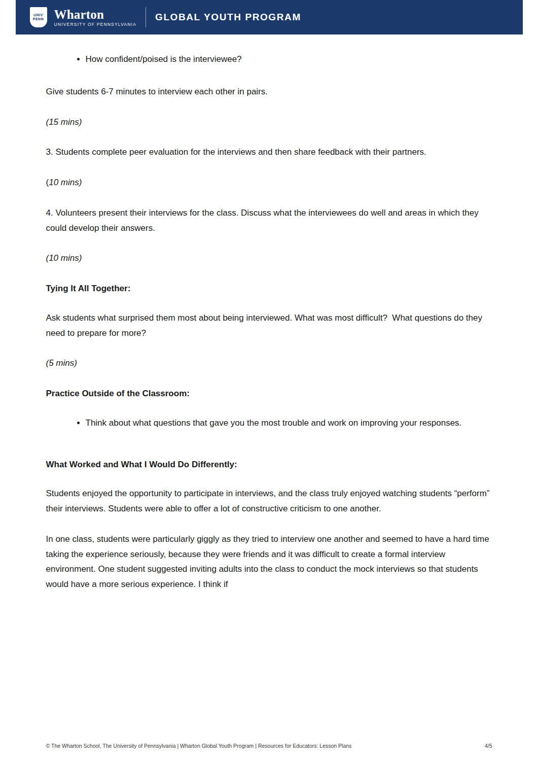UNIV
PENN
Wharton University of Pennsylvania
Global Youth Program
How confident/poised is the interviewee?
Give students 6-7 minutes to interview each other in pairs.
(15 mins)
3. Students complete peer evaluation for the interviews and then share feedback with their partners.
(10 mins)
4. Volunteers present their interviews for the class. Discuss what the interviewees do well and areas in which they could develop their answers.
(10 mins)
Tying It All Together:
Ask students what surprised them most about being interviewed. What was most difficult? What questions do they need to prepare for more?
(5 mins)
Practice Outside of the Classroom:
Think about what questions that gave you the most trouble and work on improving your responses.
What Worked and What I Would Do Differently:
Students enjoyed the opportunity to participate in interviews, and the class truly enjoyed watching students “perform” their interviews. Students were able to offer a lot of constructive criticism to one another.
In one class, students were particularly giggly as they tried to interview one another and seemed to have a hard time taking the experience seriously, because they were friends and it was difficult to create a formal interview environment. One student suggested inviting adults into the class to conduct the mock interviews so that students would have a more serious experience. I think if
© The Wharton School, The University of Pennsylvania | Wharton Global Youth Program | Resources for Educators: Lesson Plans
4/5